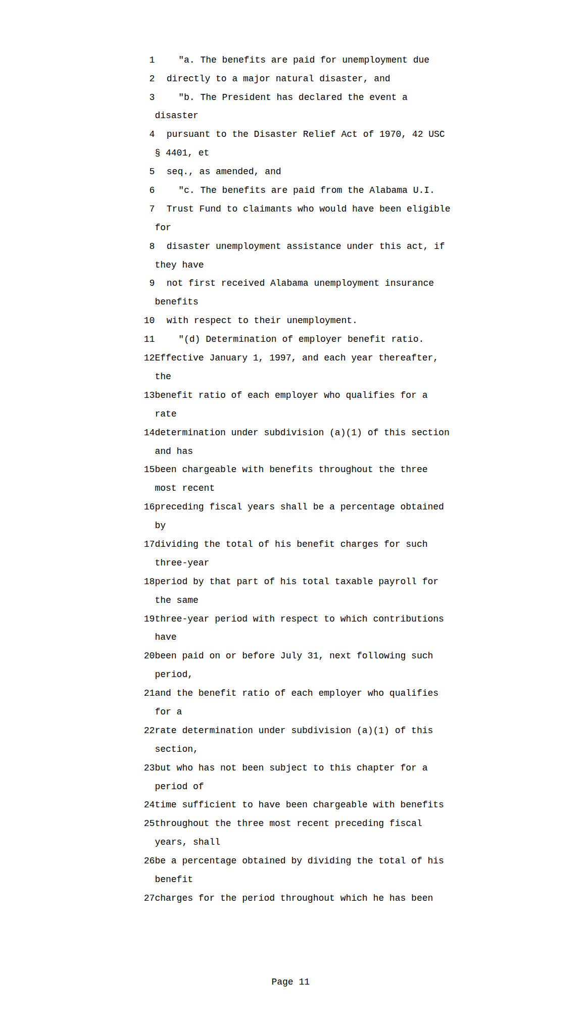| 1 | "a. The benefits are paid for unemployment due |
| 2 | directly to a major natural disaster, and |
| 3 | "b. The President has declared the event a disaster |
| 4 | pursuant to the Disaster Relief Act of 1970, 42 USC § 4401, et |
| 5 | seq., as amended, and |
| 6 | "c. The benefits are paid from the Alabama U.I. |
| 7 | Trust Fund to claimants who would have been eligible for |
| 8 | disaster unemployment assistance under this act, if they have |
| 9 | not first received Alabama unemployment insurance benefits |
| 10 | with respect to their unemployment. |
| 11 | "(d) Determination of employer benefit ratio. |
| 12 | Effective January 1, 1997, and each year thereafter, the |
| 13 | benefit ratio of each employer who qualifies for a rate |
| 14 | determination under subdivision (a)(1) of this section and has |
| 15 | been chargeable with benefits throughout the three most recent |
| 16 | preceding fiscal years shall be a percentage obtained by |
| 17 | dividing the total of his benefit charges for such three-year |
| 18 | period by that part of his total taxable payroll for the same |
| 19 | three-year period with respect to which contributions have |
| 20 | been paid on or before July 31, next following such period, |
| 21 | and the benefit ratio of each employer who qualifies for a |
| 22 | rate determination under subdivision (a)(1) of this section, |
| 23 | but who has not been subject to this chapter for a period of |
| 24 | time sufficient to have been chargeable with benefits |
| 25 | throughout the three most recent preceding fiscal years, shall |
| 26 | be a percentage obtained by dividing the total of his benefit |
| 27 | charges for the period throughout which he has been |
Page 11